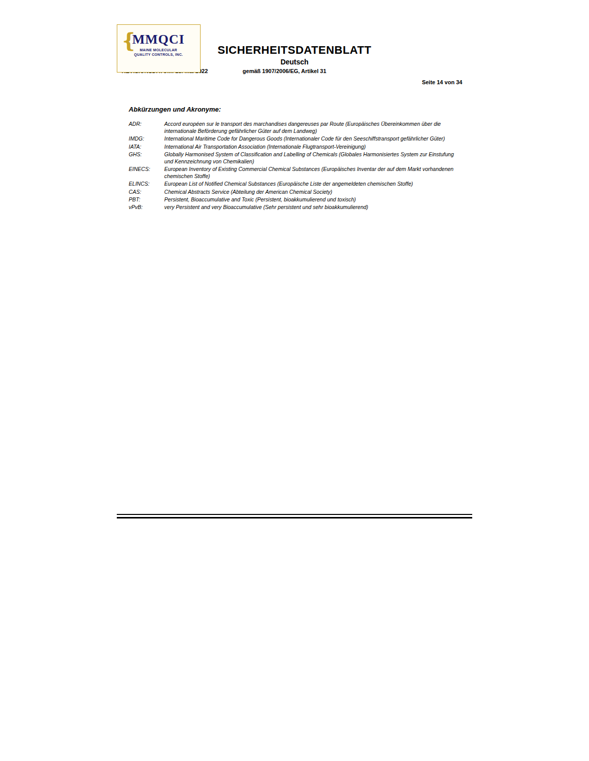❴
MMQCI
MAINE MOLECULAR
QUALITY CONTROLS, INC.
SICHERHEITSDATENBLATT
Deutsch
REVISIONSDATUM: 18. Mai 2022
gemäß 1907/2006/EG, Artikel 31
Seite 14 von 34
Abkürzungen und Akronyme:
| ADR: | Accord européen sur le transport des marchandises dangereuses par Route (Europäisches Übereinkommen über die internationale Beförderung gefährlicher Güter auf dem Landweg) |
| IMDG: | International Maritime Code for Dangerous Goods (Internationaler Code für den Seeschiffstransport gefährlicher Güter) |
| IATA: | International Air Transportation Association (Internationale Flugtransport-Vereinigung) |
| GHS: | Globally Harmonised System of Classification and Labelling of Chemicals (Globales Harmonisiertes System zur Einstufung und Kennzeichnung von Chemikalien) |
| EINECS: | European Inventory of Existing Commercial Chemical Substances (Europäisches Inventar der auf dem Markt vorhandenen chemischen Stoffe) |
| ELINCS: | European List of Notified Chemical Substances (Europäische Liste der angemeldeten chemischen Stoffe) |
| CAS: | Chemical Abstracts Service (Abteilung der American Chemical Society) |
| PBT: | Persistent, Bioaccumulative and Toxic (Persistent, bioakkumulierend und toxisch) |
| vPvB: | very Persistent and very Bioaccumulative (Sehr persistent und sehr bioakkumulierend) |